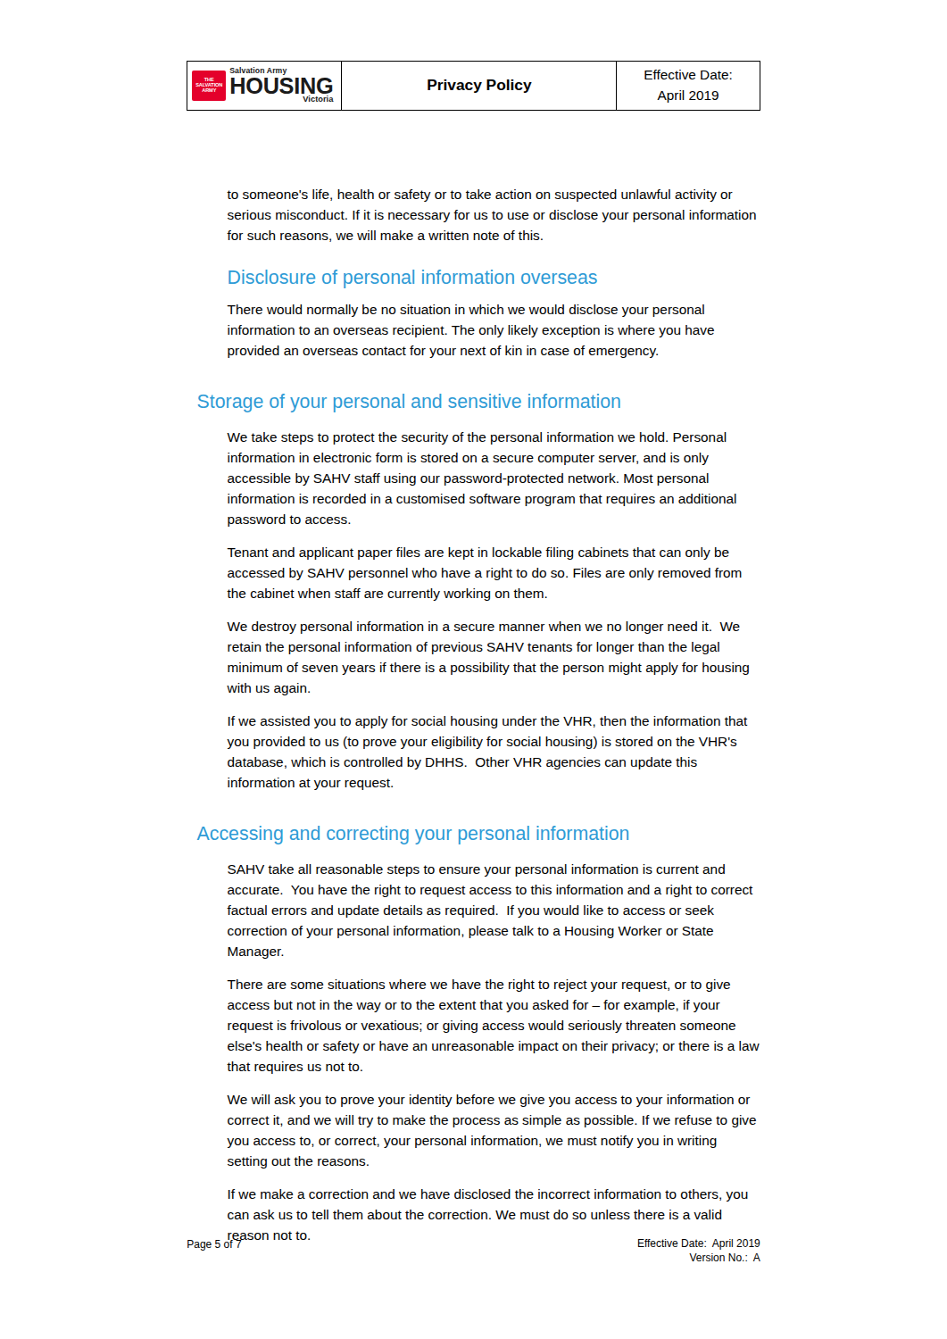| THE SALVATION ARMY Salvation Army HOUSING Victoria | Privacy Policy | Effective Date: April 2019 |
to someone's life, health or safety or to take action on suspected unlawful activity or serious misconduct. If it is necessary for us to use or disclose your personal information for such reasons, we will make a written note of this.
Disclosure of personal information overseas
There would normally be no situation in which we would disclose your personal information to an overseas recipient. The only likely exception is where you have provided an overseas contact for your next of kin in case of emergency.
Storage of your personal and sensitive information
We take steps to protect the security of the personal information we hold. Personal information in electronic form is stored on a secure computer server, and is only accessible by SAHV staff using our password-protected network. Most personal information is recorded in a customised software program that requires an additional password to access.
Tenant and applicant paper files are kept in lockable filing cabinets that can only be accessed by SAHV personnel who have a right to do so. Files are only removed from the cabinet when staff are currently working on them.
We destroy personal information in a secure manner when we no longer need it. We retain the personal information of previous SAHV tenants for longer than the legal minimum of seven years if there is a possibility that the person might apply for housing with us again.
If we assisted you to apply for social housing under the VHR, then the information that you provided to us (to prove your eligibility for social housing) is stored on the VHR's database, which is controlled by DHHS. Other VHR agencies can update this information at your request.
Accessing and correcting your personal information
SAHV take all reasonable steps to ensure your personal information is current and accurate. You have the right to request access to this information and a right to correct factual errors and update details as required. If you would like to access or seek correction of your personal information, please talk to a Housing Worker or State Manager.
There are some situations where we have the right to reject your request, or to give access but not in the way or to the extent that you asked for – for example, if your request is frivolous or vexatious; or giving access would seriously threaten someone else's health or safety or have an unreasonable impact on their privacy; or there is a law that requires us not to.
We will ask you to prove your identity before we give you access to your information or correct it, and we will try to make the process as simple as possible. If we refuse to give you access to, or correct, your personal information, we must notify you in writing setting out the reasons.
If we make a correction and we have disclosed the incorrect information to others, you can ask us to tell them about the correction. We must do so unless there is a valid reason not to.
Page 5 of 7
Effective Date: April 2019
Version No.: A